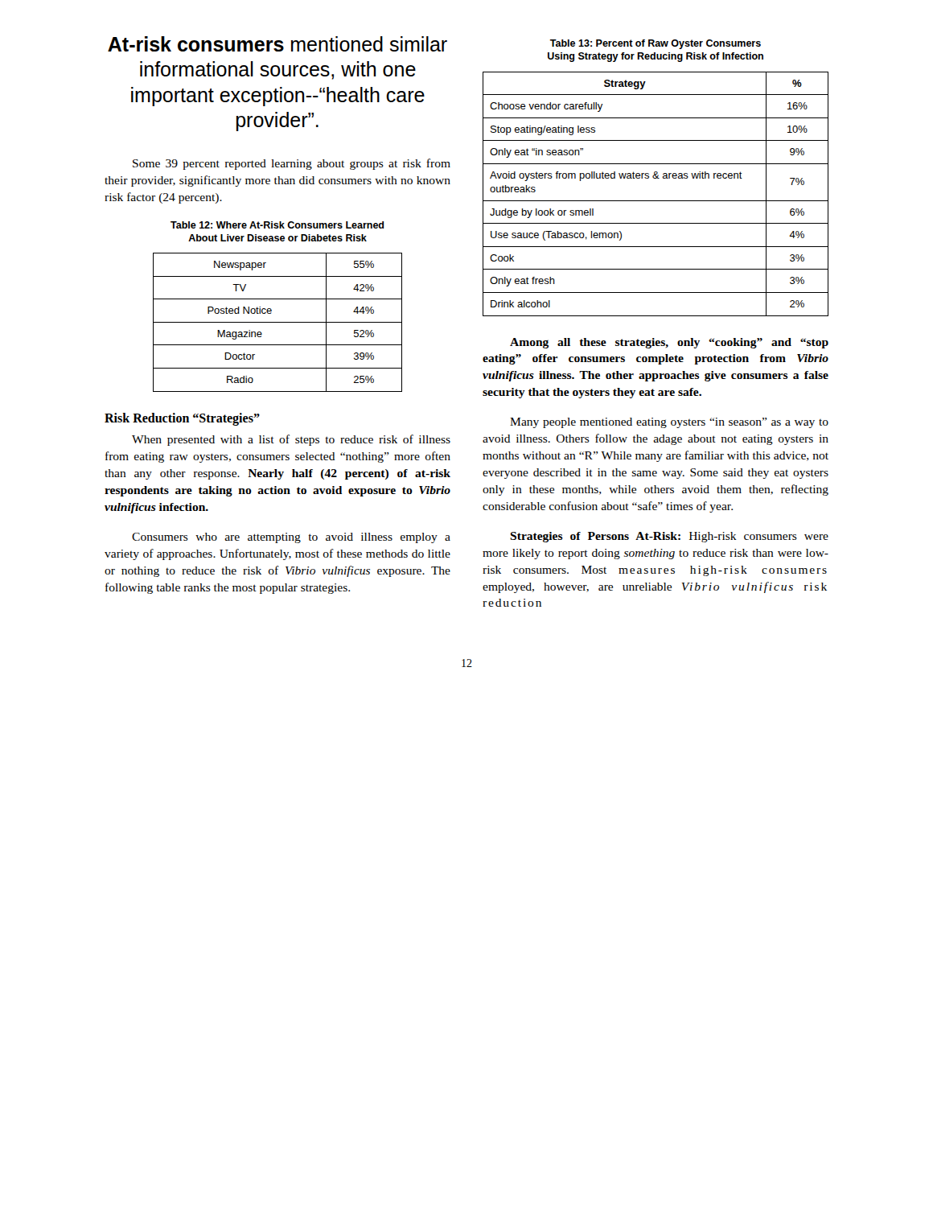At-risk consumers mentioned similar informational sources, with one important exception--“health care provider”.
Some 39 percent reported learning about groups at risk from their provider, significantly more than did consumers with no known risk factor (24 percent).
Table 12: Where At-Risk Consumers Learned
About Liver Disease or Diabetes Risk
| Newspaper | 55% |
| TV | 42% |
| Posted Notice | 44% |
| Magazine | 52% |
| Doctor | 39% |
| Radio | 25% |
Risk Reduction “Strategies”
When presented with a list of steps to reduce risk of illness from eating raw oysters, consumers selected “nothing” more often than any other response. Nearly half (42 percent) of at-risk respondents are taking no action to avoid exposure to Vibrio vulnificus infection.
Consumers who are attempting to avoid illness employ a variety of approaches. Unfortunately, most of these methods do little or nothing to reduce the risk of Vibrio vulnificus exposure. The following table ranks the most popular strategies.
Table 13: Percent of Raw Oyster Consumers
Using Strategy for Reducing Risk of Infection
| Strategy | % |
| --- | --- |
| Choose vendor carefully | 16% |
| Stop eating/eating less | 10% |
| Only eat “in season” | 9% |
| Avoid oysters from polluted waters & areas with recent outbreaks | 7% |
| Judge by look or smell | 6% |
| Use sauce (Tabasco, lemon) | 4% |
| Cook | 3% |
| Only eat fresh | 3% |
| Drink alcohol | 2% |
Among all these strategies, only “cooking” and “stop eating” offer consumers complete protection from Vibrio vulnificus illness. The other approaches give consumers a false security that the oysters they eat are safe.
Many people mentioned eating oysters “in season” as a way to avoid illness. Others follow the adage about not eating oysters in months without an “R” While many are familiar with this advice, not everyone described it in the same way. Some said they eat oysters only in these months, while others avoid them then, reflecting considerable confusion about “safe” times of year.
Strategies of Persons At-Risk: High-risk consumers were more likely to report doing something to reduce risk than were low-risk consumers. Most measures high-risk consumers employed, however, are unreliable Vibrio vulnificus risk reduction
12